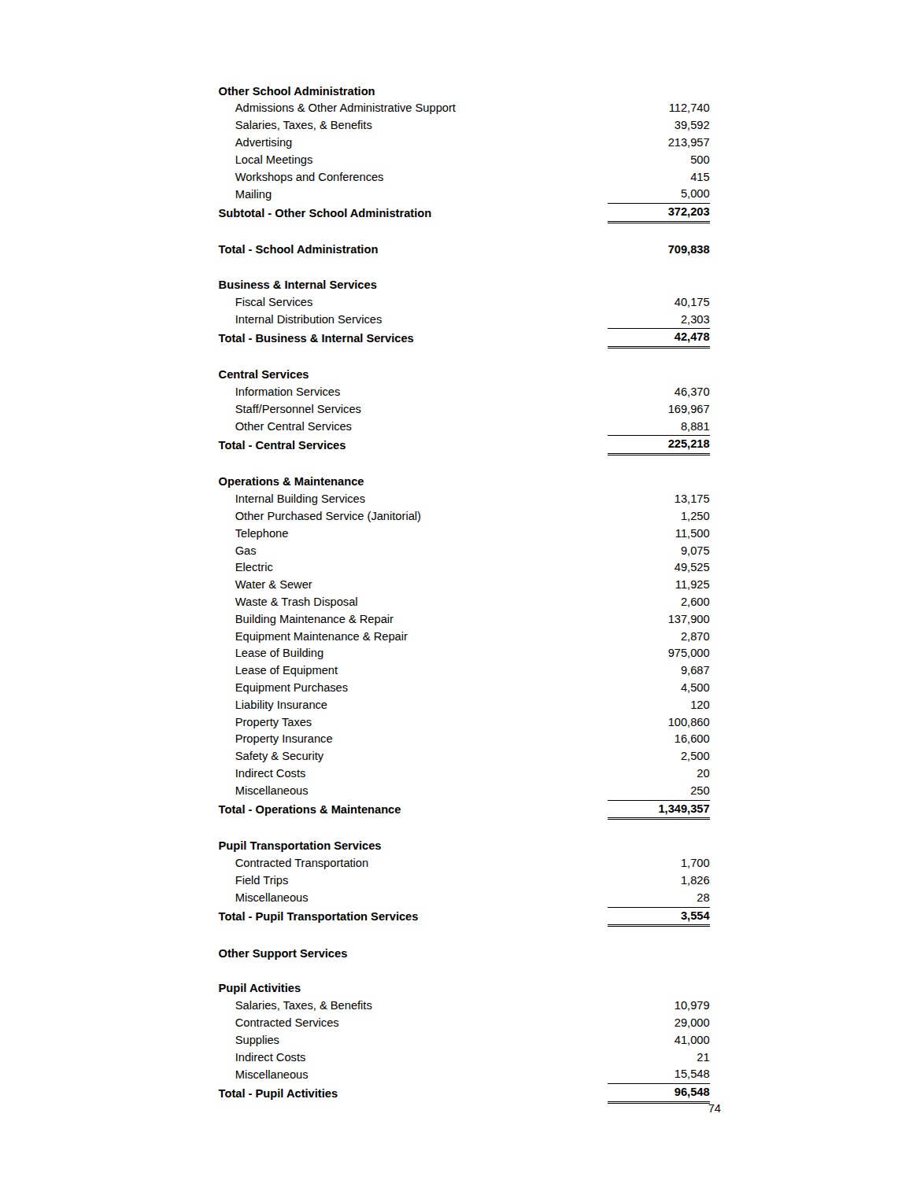| Other School Administration | |
| Admissions & Other Administrative Support | 112,740 |
| Salaries, Taxes, & Benefits | 39,592 |
| Advertising | 213,957 |
| Local Meetings | 500 |
| Workshops and Conferences | 415 |
| Mailing | 5,000 |
| Subtotal - Other School Administration | 372,203 |
| Total - School Administration | 709,838 |
| Business & Internal Services | |
| Fiscal Services | 40,175 |
| Internal Distribution Services | 2,303 |
| Total - Business & Internal Services | 42,478 |
| Central Services | |
| Information Services | 46,370 |
| Staff/Personnel Services | 169,967 |
| Other Central Services | 8,881 |
| Total - Central Services | 225,218 |
| Operations & Maintenance | |
| Internal Building Services | 13,175 |
| Other Purchased Service (Janitorial) | 1,250 |
| Telephone | 11,500 |
| Gas | 9,075 |
| Electric | 49,525 |
| Water & Sewer | 11,925 |
| Waste & Trash Disposal | 2,600 |
| Building Maintenance & Repair | 137,900 |
| Equipment Maintenance & Repair | 2,870 |
| Lease of Building | 975,000 |
| Lease of Equipment | 9,687 |
| Equipment Purchases | 4,500 |
| Liability Insurance | 120 |
| Property Taxes | 100,860 |
| Property Insurance | 16,600 |
| Safety & Security | 2,500 |
| Indirect Costs | 20 |
| Miscellaneous | 250 |
| Total - Operations & Maintenance | 1,349,357 |
| Pupil Transportation Services | |
| Contracted Transportation | 1,700 |
| Field Trips | 1,826 |
| Miscellaneous | 28 |
| Total - Pupil Transportation Services | 3,554 |
| Other Support Services | |
| Pupil Activities | |
| Salaries, Taxes, & Benefits | 10,979 |
| Contracted Services | 29,000 |
| Supplies | 41,000 |
| Indirect Costs | 21 |
| Miscellaneous | 15,548 |
| Total - Pupil Activities | 96,548 |
74